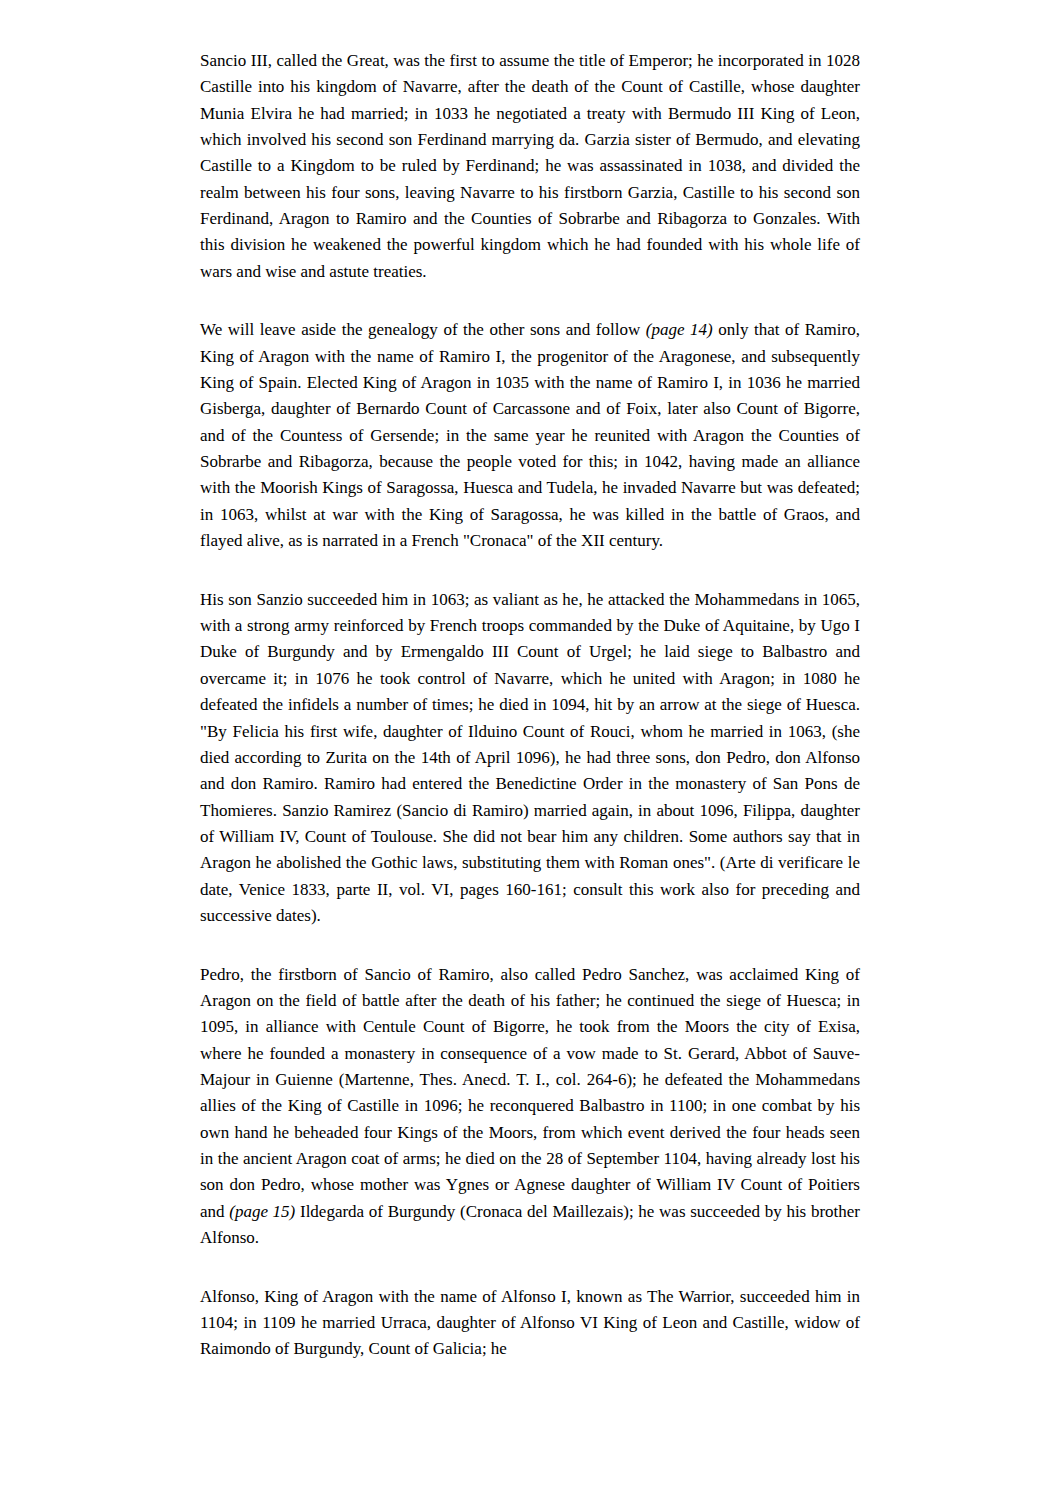Sancio III, called the Great, was the first to assume the title of Emperor; he incorporated in 1028 Castille into his kingdom of Navarre, after the death of the Count of Castille, whose daughter Munia Elvira he had married; in 1033 he negotiated a treaty with Bermudo III King of Leon, which involved his second son Ferdinand marrying da. Garzia sister of Bermudo, and elevating Castille to a Kingdom to be ruled by Ferdinand; he was assassinated in 1038, and divided the realm between his four sons, leaving Navarre to his firstborn Garzia, Castille to his second son Ferdinand, Aragon to Ramiro and the Counties of Sobrarbe and Ribagorza to Gonzales. With this division he weakened the powerful kingdom which he had founded with his whole life of wars and wise and astute treaties.
We will leave aside the genealogy of the other sons and follow (page 14) only that of Ramiro, King of Aragon with the name of Ramiro I, the progenitor of the Aragonese, and subsequently King of Spain. Elected King of Aragon in 1035 with the name of Ramiro I, in 1036 he married Gisberga, daughter of Bernardo Count of Carcassone and of Foix, later also Count of Bigorre, and of the Countess of Gersende; in the same year he reunited with Aragon the Counties of Sobrarbe and Ribagorza, because the people voted for this; in 1042, having made an alliance with the Moorish Kings of Saragossa, Huesca and Tudela, he invaded Navarre but was defeated; in 1063, whilst at war with the King of Saragossa, he was killed in the battle of Graos, and flayed alive, as is narrated in a French "Cronaca" of the XII century.
His son Sanzio succeeded him in 1063; as valiant as he, he attacked the Mohammedans in 1065, with a strong army reinforced by French troops commanded by the Duke of Aquitaine, by Ugo I Duke of Burgundy and by Ermengaldo III Count of Urgel; he laid siege to Balbastro and overcame it; in 1076 he took control of Navarre, which he united with Aragon; in 1080 he defeated the infidels a number of times; he died in 1094, hit by an arrow at the siege of Huesca. "By Felicia his first wife, daughter of Ilduino Count of Rouci, whom he married in 1063, (she died according to Zurita on the 14th of April 1096), he had three sons, don Pedro, don Alfonso and don Ramiro. Ramiro had entered the Benedictine Order in the monastery of San Pons de Thomieres. Sanzio Ramirez (Sancio di Ramiro) married again, in about 1096, Filippa, daughter of William IV, Count of Toulouse. She did not bear him any children. Some authors say that in Aragon he abolished the Gothic laws, substituting them with Roman ones". (Arte di verificare le date, Venice 1833, parte II, vol. VI, pages 160-161; consult this work also for preceding and successive dates).
Pedro, the firstborn of Sancio of Ramiro, also called Pedro Sanchez, was acclaimed King of Aragon on the field of battle after the death of his father; he continued the siege of Huesca; in 1095, in alliance with Centule Count of Bigorre, he took from the Moors the city of Exisa, where he founded a monastery in consequence of a vow made to St. Gerard, Abbot of Sauve-Majour in Guienne (Martenne, Thes. Anecd. T. I., col. 264-6); he defeated the Mohammedans allies of the King of Castille in 1096; he reconquered Balbastro in 1100; in one combat by his own hand he beheaded four Kings of the Moors, from which event derived the four heads seen in the ancient Aragon coat of arms; he died on the 28 of September 1104, having already lost his son don Pedro, whose mother was Ygnes or Agnese daughter of William IV Count of Poitiers and (page 15) Ildegarda of Burgundy (Cronaca del Maillezais); he was succeeded by his brother Alfonso.
Alfonso, King of Aragon with the name of Alfonso I, known as The Warrior, succeeded him in 1104; in 1109 he married Urraca, daughter of Alfonso VI King of Leon and Castille, widow of Raimondo of Burgundy, Count of Galicia; he